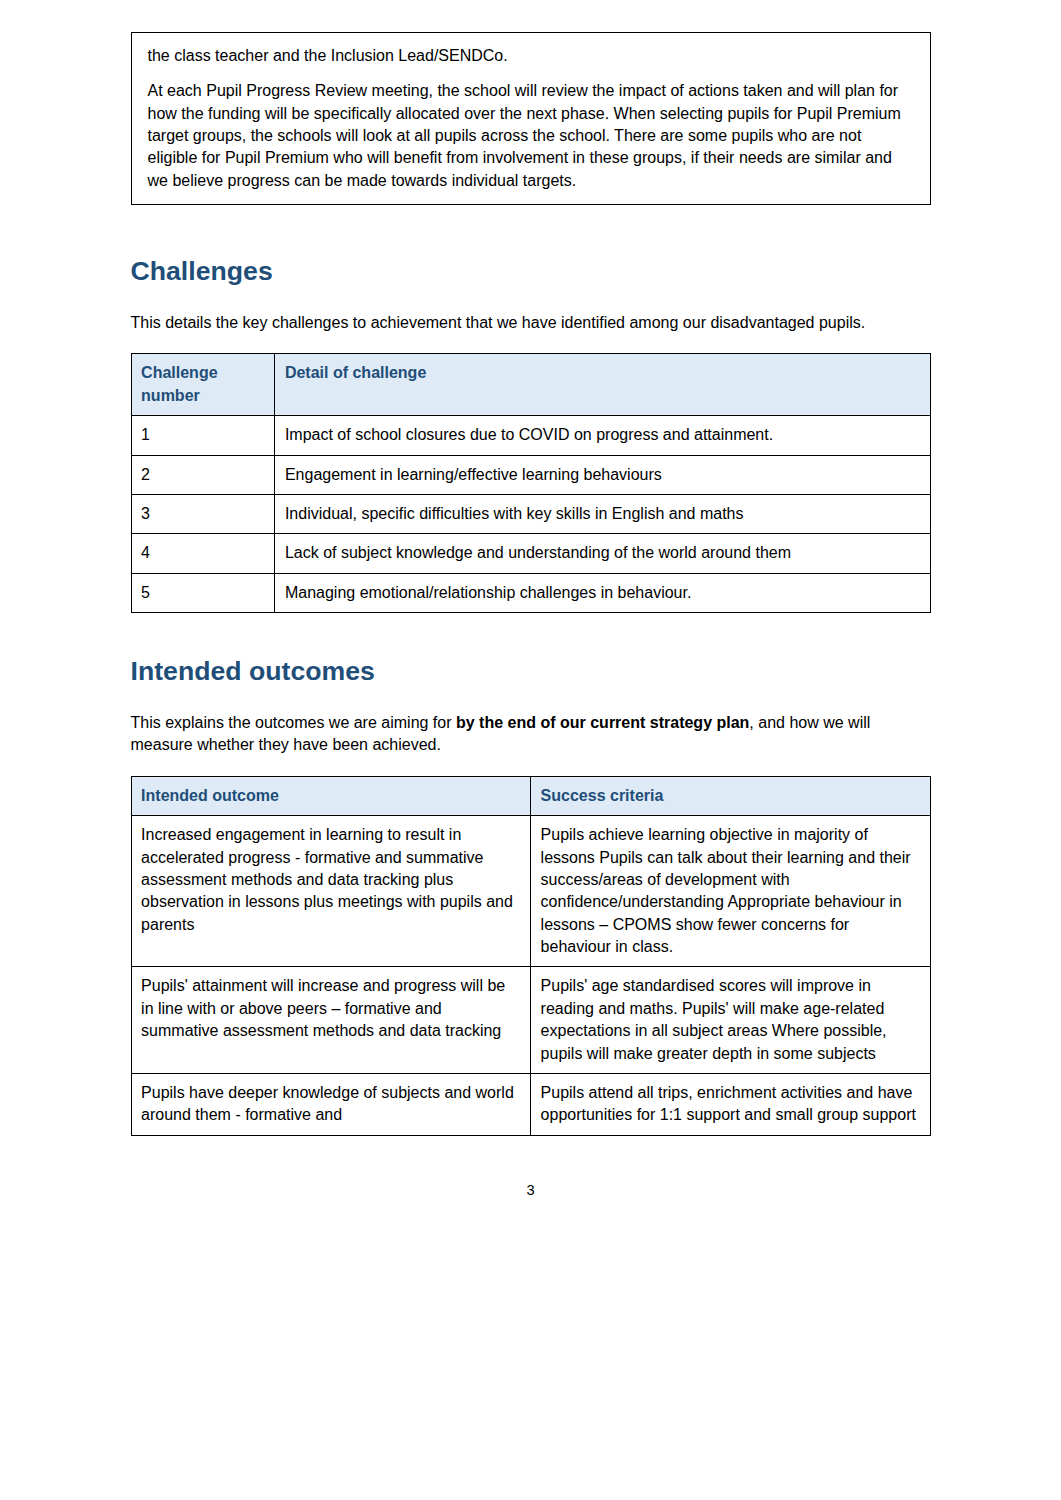the class teacher and the Inclusion Lead/SENDCo.
At each Pupil Progress Review meeting, the school will review the impact of actions taken and will plan for how the funding will be specifically allocated over the next phase. When selecting pupils for Pupil Premium target groups, the schools will look at all pupils across the school. There are some pupils who are not eligible for Pupil Premium who will benefit from involvement in these groups, if their needs are similar and we believe progress can be made towards individual targets.
Challenges
This details the key challenges to achievement that we have identified among our disadvantaged pupils.
| Challenge number | Detail of challenge |
| --- | --- |
| 1 | Impact of school closures due to COVID on progress and attainment. |
| 2 | Engagement in learning/effective learning behaviours |
| 3 | Individual, specific difficulties with key skills in English and maths |
| 4 | Lack of subject knowledge and understanding of the world around them |
| 5 | Managing emotional/relationship challenges in behaviour. |
Intended outcomes
This explains the outcomes we are aiming for by the end of our current strategy plan, and how we will measure whether they have been achieved.
| Intended outcome | Success criteria |
| --- | --- |
| Increased engagement in learning to result in accelerated progress - formative and summative assessment methods and data tracking plus observation in lessons plus meetings with pupils and parents | Pupils achieve learning objective in majority of lessons Pupils can talk about their learning and their success/areas of development with confidence/understanding Appropriate behaviour in lessons – CPOMS show fewer concerns for behaviour in class. |
| Pupils' attainment will increase and progress will be in line with or above peers – formative and summative assessment methods and data tracking | Pupils' age standardised scores will improve in reading and maths. Pupils' will make age-related expectations in all subject areas Where possible, pupils will make greater depth in some subjects |
| Pupils have deeper knowledge of subjects and world around them - formative and | Pupils attend all trips, enrichment activities and have opportunities for 1:1 support and small group support |
3